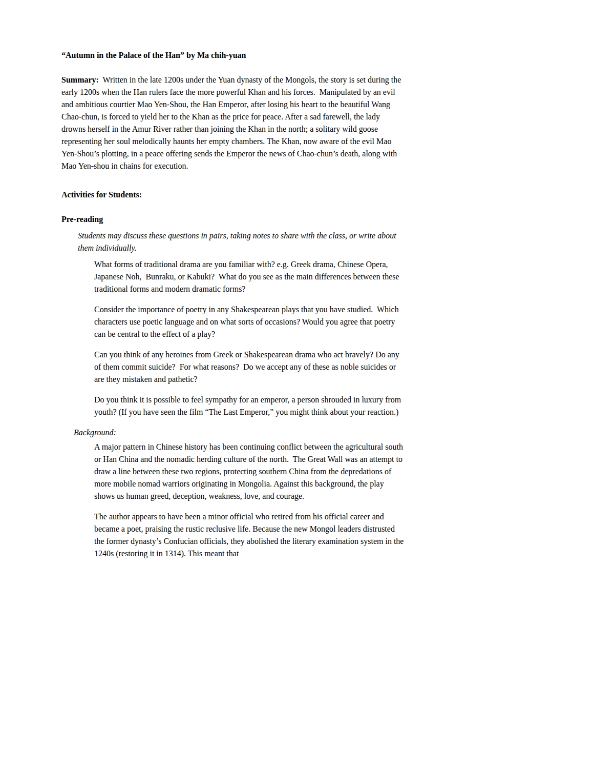“Autumn in the Palace of the Han” by Ma chih-yuan
Summary: Written in the late 1200s under the Yuan dynasty of the Mongols, the story is set during the early 1200s when the Han rulers face the more powerful Khan and his forces. Manipulated by an evil and ambitious courtier Mao Yen-Shou, the Han Emperor, after losing his heart to the beautiful Wang Chao-chun, is forced to yield her to the Khan as the price for peace. After a sad farewell, the lady drowns herself in the Amur River rather than joining the Khan in the north; a solitary wild goose representing her soul melodically haunts her empty chambers. The Khan, now aware of the evil Mao Yen-Shou’s plotting, in a peace offering sends the Emperor the news of Chao-chun’s death, along with Mao Yen-shou in chains for execution.
Activities for Students:
Pre-reading
Students may discuss these questions in pairs, taking notes to share with the class, or write about them individually.
What forms of traditional drama are you familiar with? e.g. Greek drama, Chinese Opera, Japanese Noh, Bunraku, or Kabuki? What do you see as the main differences between these traditional forms and modern dramatic forms?
Consider the importance of poetry in any Shakespearean plays that you have studied. Which characters use poetic language and on what sorts of occasions? Would you agree that poetry can be central to the effect of a play?
Can you think of any heroines from Greek or Shakespearean drama who act bravely? Do any of them commit suicide? For what reasons? Do we accept any of these as noble suicides or are they mistaken and pathetic?
Do you think it is possible to feel sympathy for an emperor, a person shrouded in luxury from youth? (If you have seen the film “The Last Emperor,” you might think about your reaction.)
Background:
A major pattern in Chinese history has been continuing conflict between the agricultural south or Han China and the nomadic herding culture of the north. The Great Wall was an attempt to draw a line between these two regions, protecting southern China from the depredations of more mobile nomad warriors originating in Mongolia. Against this background, the play shows us human greed, deception, weakness, love, and courage.
The author appears to have been a minor official who retired from his official career and became a poet, praising the rustic reclusive life. Because the new Mongol leaders distrusted the former dynasty’s Confucian officials, they abolished the literary examination system in the 1240s (restoring it in 1314). This meant that